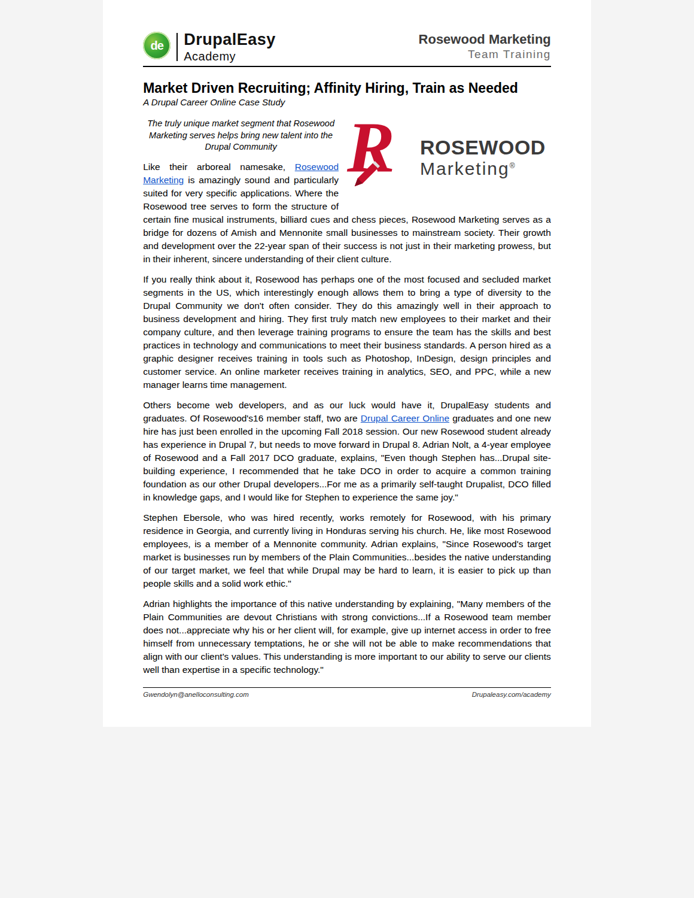DrupalEasy
Academy
Rosewood Marketing
Team Training
Market Driven Recruiting; Affinity Hiring, Train as Needed
A Drupal Career Online Case Study
R
ROSEWOOD
Marketing®
The truly unique market segment that Rosewood Marketing serves helps bring new talent into the Drupal Community
Like their arboreal namesake, Rosewood Marketing is amazingly sound and particularly suited for very specific applications. Where the Rosewood tree serves to form the structure of certain fine musical instruments, billiard cues and chess pieces, Rosewood Marketing serves as a bridge for dozens of Amish and Mennonite small businesses to mainstream society. Their growth and development over the 22-year span of their success is not just in their marketing prowess, but in their inherent, sincere understanding of their client culture.
If you really think about it, Rosewood has perhaps one of the most focused and secluded market segments in the US, which interestingly enough allows them to bring a type of diversity to the Drupal Community we don't often consider. They do this amazingly well in their approach to business development and hiring. They first truly match new employees to their market and their company culture, and then leverage training programs to ensure the team has the skills and best practices in technology and communications to meet their business standards. A person hired as a graphic designer receives training in tools such as Photoshop, InDesign, design principles and customer service. An online marketer receives training in analytics, SEO, and PPC, while a new manager learns time management.
Others become web developers, and as our luck would have it, DrupalEasy students and graduates. Of Rosewood's16 member staff, two are Drupal Career Online graduates and one new hire has just been enrolled in the upcoming Fall 2018 session. Our new Rosewood student already has experience in Drupal 7, but needs to move forward in Drupal 8. Adrian Nolt, a 4-year employee of Rosewood and a Fall 2017 DCO graduate, explains, "Even though Stephen has...Drupal site-building experience, I recommended that he take DCO in order to acquire a common training foundation as our other Drupal developers...For me as a primarily self-taught Drupalist, DCO filled in knowledge gaps, and I would like for Stephen to experience the same joy."
Stephen Ebersole, who was hired recently, works remotely for Rosewood, with his primary residence in Georgia, and currently living in Honduras serving his church. He, like most Rosewood employees, is a member of a Mennonite community. Adrian explains, "Since Rosewood's target market is businesses run by members of the Plain Communities...besides the native understanding of our target market, we feel that while Drupal may be hard to learn, it is easier to pick up than people skills and a solid work ethic."
Adrian highlights the importance of this native understanding by explaining, "Many members of the Plain Communities are devout Christians with strong convictions...If a Rosewood team member does not...appreciate why his or her client will, for example, give up internet access in order to free himself from unnecessary temptations, he or she will not be able to make recommendations that align with our client's values. This understanding is more important to our ability to serve our clients well than expertise in a specific technology."
Gwendolyn@anelloconsulting.com Drupaleasy.com/academy